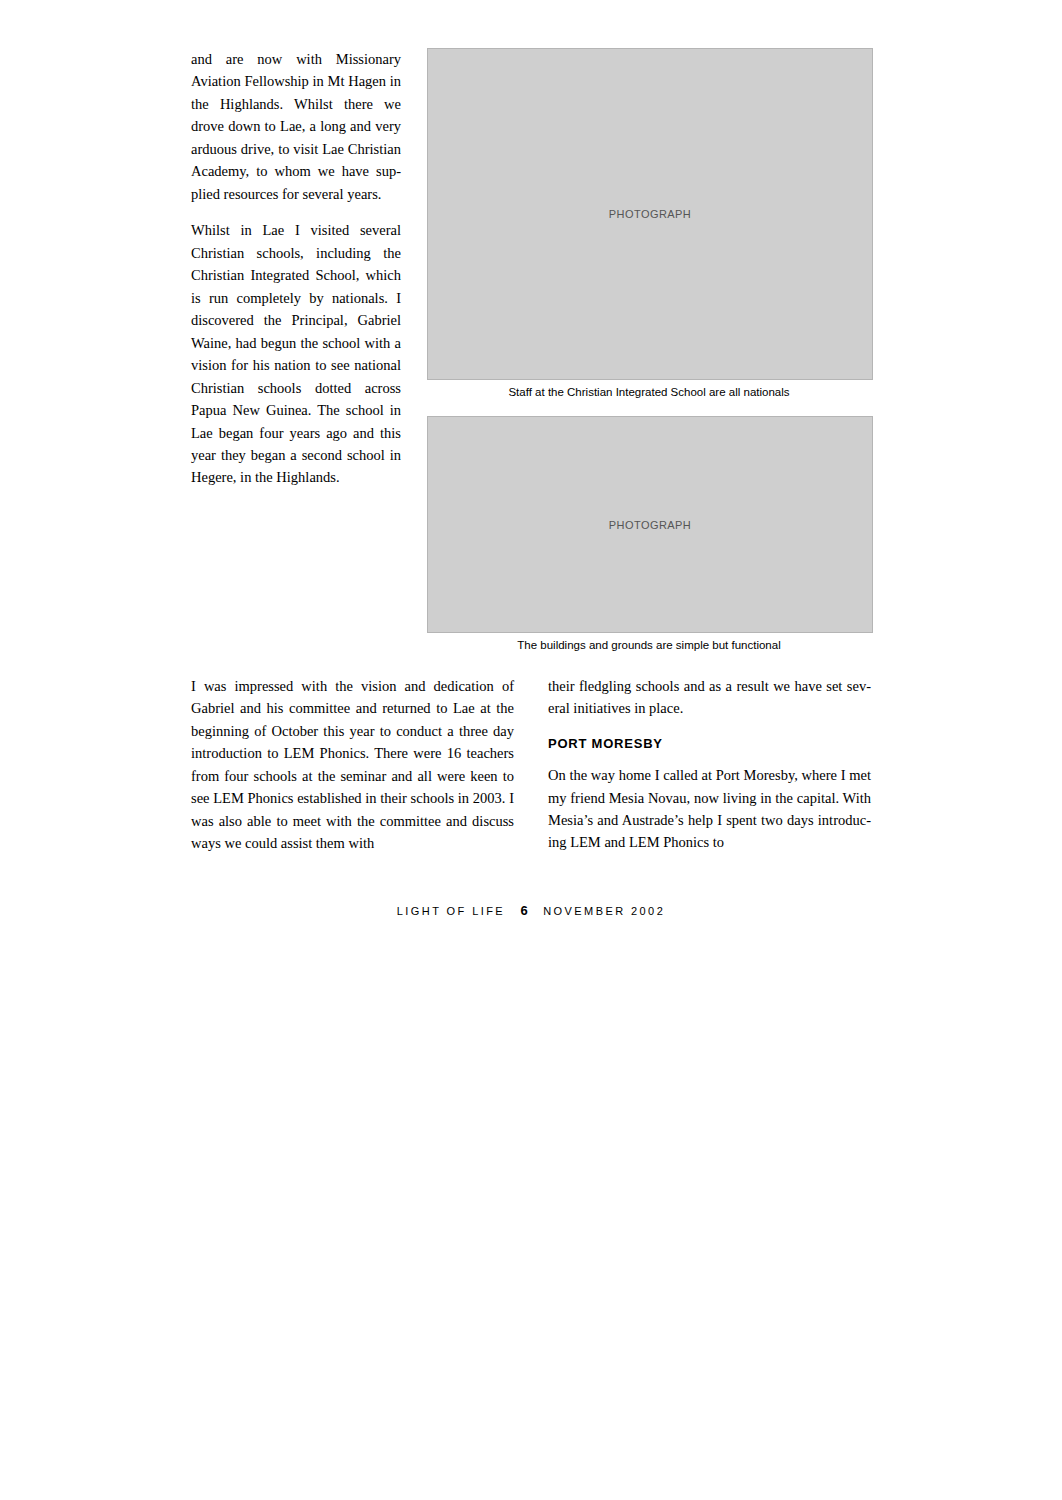and are now with Missionary Aviation Fellowship in Mt Hagen in the Highlands. Whilst there we drove down to Lae, a long and very arduous drive, to visit Lae Christian Academy, to whom we have supplied resources for several years.
Whilst in Lae I visited several Christian schools, including the Christian Integrated School, which is run completely by nationals. I discovered the Principal, Gabriel Waine, had begun the school with a vision for his nation to see national Christian schools dotted across Papua New Guinea. The school in Lae began four years ago and this year they began a second school in Hegere, in the Highlands.
Photograph
Staff at the Christian Integrated School are all nationals
Photograph
The buildings and grounds are simple but functional
I was impressed with the vision and dedication of Gabriel and his committee and returned to Lae at the beginning of October this year to conduct a three day introduction to LEM Phonics. There were 16 teachers from four schools at the seminar and all were keen to see LEM Phonics established in their schools in 2003. I was also able to meet with the committee and discuss ways we could assist them with
their fledgling schools and as a result we have set several initiatives in place.
Port Moresby
On the way home I called at Port Moresby, where I met my friend Mesia Novau, now living in the capital. With Mesia’s and Austrade’s help I spent two days introducing LEM and LEM Phonics to
LIGHT OF LIFE 6 NOVEMBER 2002